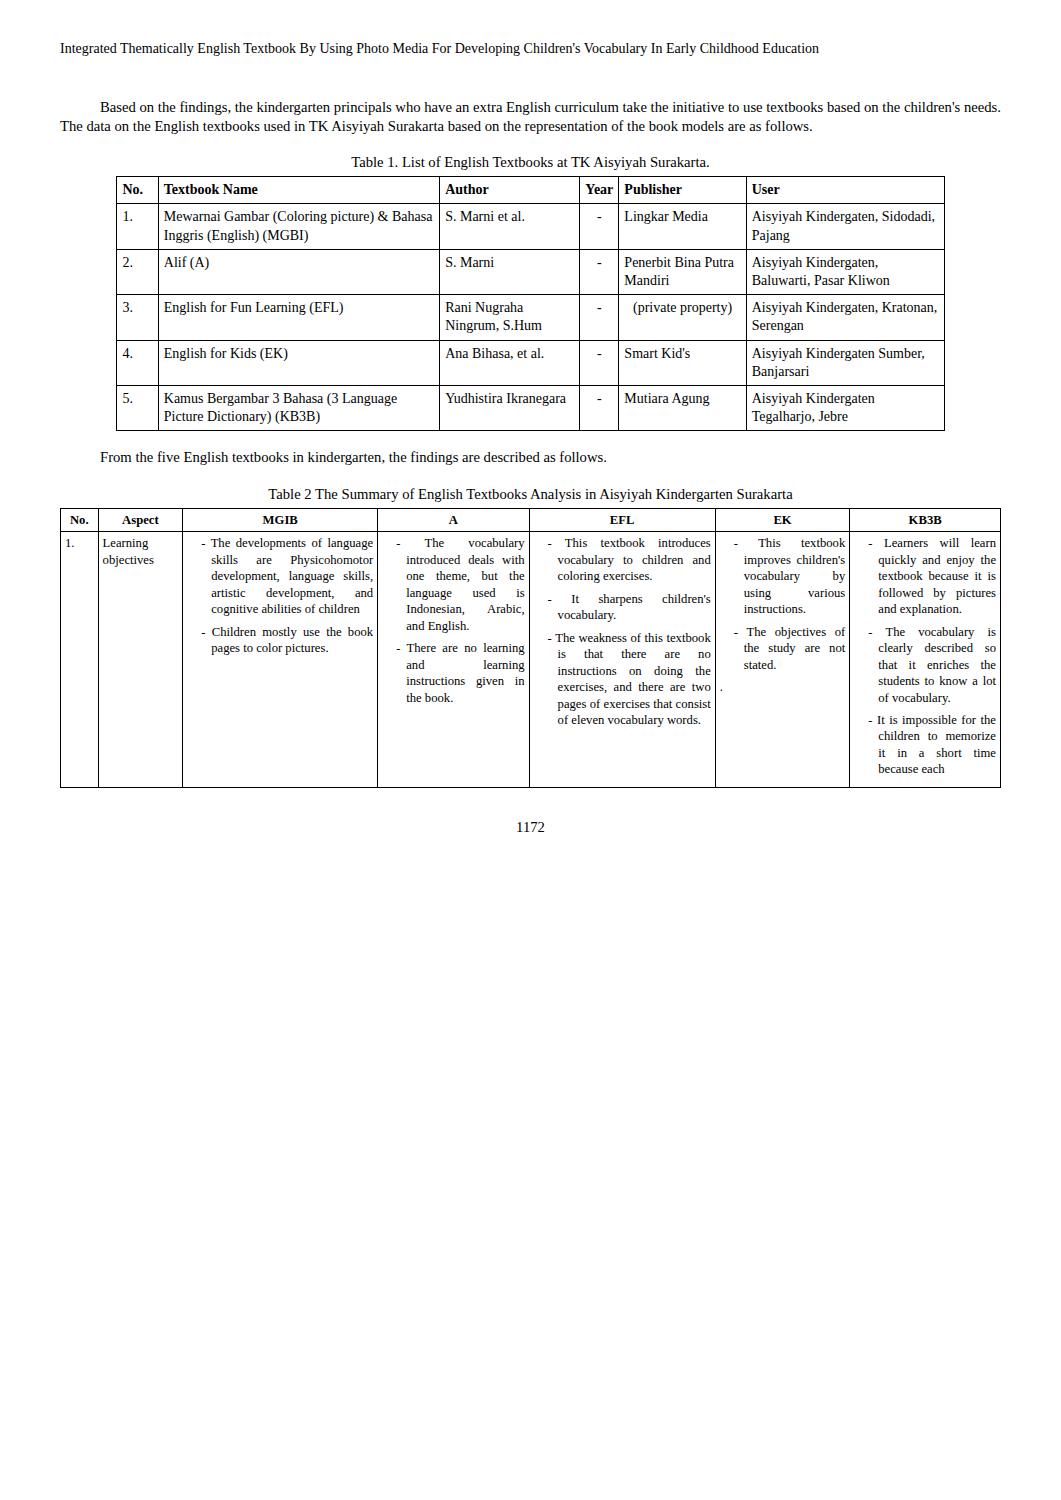Integrated Thematically English Textbook By Using Photo Media For Developing Children's Vocabulary In Early Childhood Education
Based on the findings, the kindergarten principals who have an extra English curriculum take the initiative to use textbooks based on the children's needs. The data on the English textbooks used in TK Aisyiyah Surakarta based on the representation of the book models are as follows.
Table 1. List of English Textbooks at TK Aisyiyah Surakarta.
| No. | Textbook Name | Author | Year | Publisher | User |
| --- | --- | --- | --- | --- | --- |
| 1. | Mewarnai Gambar (Coloring picture) & Bahasa Inggris (English) (MGBI) | S. Marni et al. | - | Lingkar Media | Aisyiyah Kindergaten, Sidodadi, Pajang |
| 2. | Alif (A) | S. Marni | - | Penerbit Bina Putra Mandiri | Aisyiyah Kindergaten, Baluwarti, Pasar Kliwon |
| 3. | English for Fun Learning (EFL) | Rani Nugraha Ningrum, S.Hum | - | (private property) | Aisyiyah Kindergaten, Kratonan, Serengan |
| 4. | English for Kids (EK) | Ana Bihasa, et al. | - | Smart Kid's | Aisyiyah Kindergaten Sumber, Banjarsari |
| 5. | Kamus Bergambar 3 Bahasa (3 Language Picture Dictionary) (KB3B) | Yudhistira Ikranegara | - | Mutiara Agung | Aisyiyah Kindergaten Tegalharjo, Jebre |
From the five English textbooks in kindergarten, the findings are described as follows.
Table 2 The Summary of English Textbooks Analysis in Aisyiyah Kindergarten Surakarta
| No. | Aspect | MGIB | A | EFL | EK | KB3B |
| --- | --- | --- | --- | --- | --- | --- |
| 1. | Learning objectives | The developments of language skills are Physicohomotor development, language skills, artistic development, and cognitive abilities of children Children mostly use the book pages to color pictures. | The vocabulary introduced deals with one theme, but the language used is Indonesian, Arabic, and English. There are no learning and learning instructions given in the book. | This textbook introduces vocabulary to children and coloring exercises. It sharpens children's vocabulary. The weakness of this textbook is that there are no instructions on doing the exercises, and there are two pages of exercises that consist of eleven vocabulary words. | This textbook improves children's vocabulary by using various instructions. The objectives of the study are not stated. . | Learners will learn quickly and enjoy the textbook because it is followed by pictures and explanation. The vocabulary is clearly described so that it enriches the students to know a lot of vocabulary. It is impossible for the children to memorize it in a short time because each |
1172